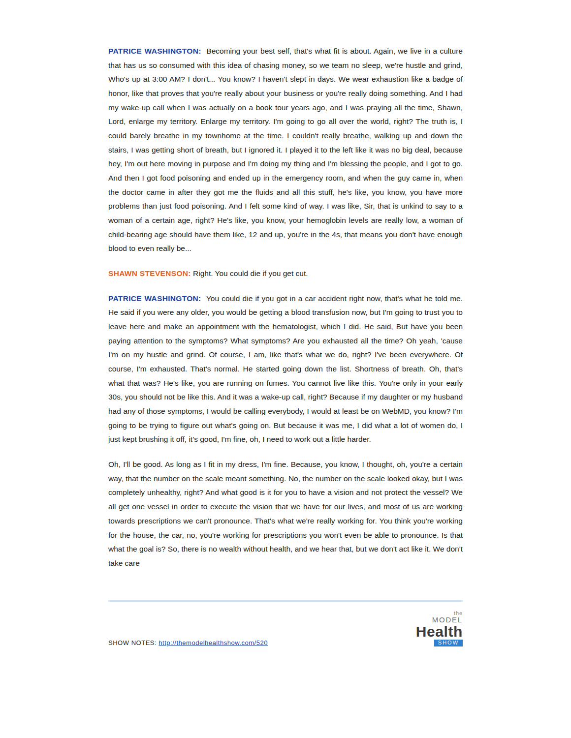PATRICE WASHINGTON: Becoming your best self, that's what fit is about. Again, we live in a culture that has us so consumed with this idea of chasing money, so we team no sleep, we're hustle and grind, Who's up at 3:00 AM? I don't... You know? I haven't slept in days. We wear exhaustion like a badge of honor, like that proves that you're really about your business or you're really doing something. And I had my wake-up call when I was actually on a book tour years ago, and I was praying all the time, Shawn, Lord, enlarge my territory. Enlarge my territory. I'm going to go all over the world, right? The truth is, I could barely breathe in my townhome at the time. I couldn't really breathe, walking up and down the stairs, I was getting short of breath, but I ignored it. I played it to the left like it was no big deal, because hey, I'm out here moving in purpose and I'm doing my thing and I'm blessing the people, and I got to go. And then I got food poisoning and ended up in the emergency room, and when the guy came in, when the doctor came in after they got me the fluids and all this stuff, he's like, you know, you have more problems than just food poisoning. And I felt some kind of way. I was like, Sir, that is unkind to say to a woman of a certain age, right? He's like, you know, your hemoglobin levels are really low, a woman of child-bearing age should have them like, 12 and up, you're in the 4s, that means you don't have enough blood to even really be...
SHAWN STEVENSON: Right. You could die if you get cut.
PATRICE WASHINGTON: You could die if you got in a car accident right now, that's what he told me. He said if you were any older, you would be getting a blood transfusion now, but I'm going to trust you to leave here and make an appointment with the hematologist, which I did. He said, But have you been paying attention to the symptoms? What symptoms? Are you exhausted all the time? Oh yeah, 'cause I'm on my hustle and grind. Of course, I am, like that's what we do, right? I've been everywhere. Of course, I'm exhausted. That's normal. He started going down the list. Shortness of breath. Oh, that's what that was? He's like, you are running on fumes. You cannot live like this. You're only in your early 30s, you should not be like this. And it was a wake-up call, right? Because if my daughter or my husband had any of those symptoms, I would be calling everybody, I would at least be on WebMD, you know? I'm going to be trying to figure out what's going on. But because it was me, I did what a lot of women do, I just kept brushing it off, it's good, I'm fine, oh, I need to work out a little harder.
Oh, I'll be good. As long as I fit in my dress, I'm fine. Because, you know, I thought, oh, you're a certain way, that the number on the scale meant something. No, the number on the scale looked okay, but I was completely unhealthy, right? And what good is it for you to have a vision and not protect the vessel? We all get one vessel in order to execute the vision that we have for our lives, and most of us are working towards prescriptions we can't pronounce. That's what we're really working for. You think you're working for the house, the car, no, you're working for prescriptions you won't even be able to pronounce. Is that what the goal is? So, there is no wealth without health, and we hear that, but we don't act like it. We don't take care
SHOW NOTES: http://themodelhealthshow.com/520
the
MODEL
Health
SHOW